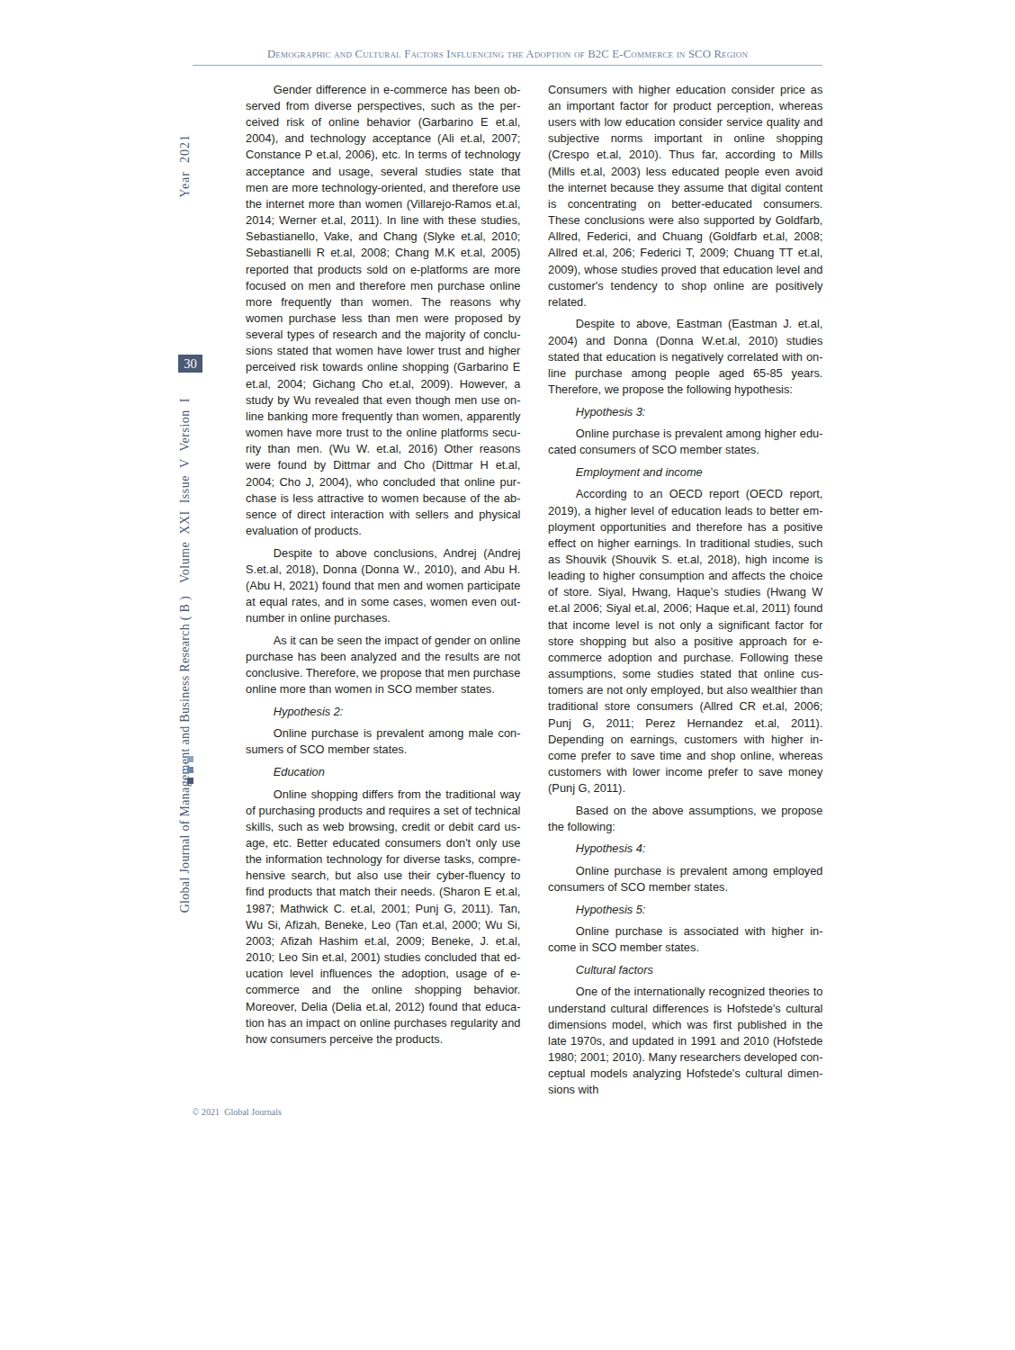Demographic and Cultural Factors Influencing the Adoption of B2C E-Commerce in SCO Region
Year 2021
30
Volume XXI Issue V Version I
Global Journal of Management and Business Research ( B )
Gender difference in e-commerce has been observed from diverse perspectives, such as the perceived risk of online behavior (Garbarino E et.al, 2004), and technology acceptance (Ali et.al, 2007; Constance P et.al, 2006), etc. In terms of technology acceptance and usage, several studies state that men are more technology-oriented, and therefore use the internet more than women (Villarejo-Ramos et.al, 2014; Werner et.al, 2011). In line with these studies, Sebastianello, Vake, and Chang (Slyke et.al, 2010; Sebastianelli R et.al, 2008; Chang M.K et.al, 2005) reported that products sold on e-platforms are more focused on men and therefore men purchase online more frequently than women. The reasons why women purchase less than men were proposed by several types of research and the majority of conclusions stated that women have lower trust and higher perceived risk towards online shopping (Garbarino E et.al, 2004; Gichang Cho et.al, 2009). However, a study by Wu revealed that even though men use online banking more frequently than women, apparently women have more trust to the online platforms security than men. (Wu W. et.al, 2016) Other reasons were found by Dittmar and Cho (Dittmar H et.al, 2004; Cho J, 2004), who concluded that online purchase is less attractive to women because of the absence of direct interaction with sellers and physical evaluation of products.
Despite to above conclusions, Andrej (Andrej S.et.al, 2018), Donna (Donna W., 2010), and Abu H. (Abu H, 2021) found that men and women participate at equal rates, and in some cases, women even outnumber in online purchases.
As it can be seen the impact of gender on online purchase has been analyzed and the results are not conclusive. Therefore, we propose that men purchase online more than women in SCO member states.
Hypothesis 2:
Online purchase is prevalent among male consumers of SCO member states.
Education
Online shopping differs from the traditional way of purchasing products and requires a set of technical skills, such as web browsing, credit or debit card usage, etc. Better educated consumers don't only use the information technology for diverse tasks, comprehensive search, but also use their cyber-fluency to find products that match their needs. (Sharon E et.al, 1987; Mathwick C. et.al, 2001; Punj G, 2011). Tan, Wu Si, Afizah, Beneke, Leo (Tan et.al, 2000; Wu Si, 2003; Afizah Hashim et.al, 2009; Beneke, J. et.al, 2010; Leo Sin et.al, 2001) studies concluded that education level influences the adoption, usage of e-commerce and the online shopping behavior. Moreover, Delia (Delia et.al, 2012) found that education has an impact on online purchases regularity and how consumers perceive the products.
Consumers with higher education consider price as an important factor for product perception, whereas users with low education consider service quality and subjective norms important in online shopping (Crespo et.al, 2010). Thus far, according to Mills (Mills et.al, 2003) less educated people even avoid the internet because they assume that digital content is concentrating on better-educated consumers. These conclusions were also supported by Goldfarb, Allred, Federici, and Chuang (Goldfarb et.al, 2008; Allred et.al, 206; Federici T, 2009; Chuang TT et.al, 2009), whose studies proved that education level and customer's tendency to shop online are positively related.
Despite to above, Eastman (Eastman J. et.al, 2004) and Donna (Donna W.et.al, 2010) studies stated that education is negatively correlated with online purchase among people aged 65-85 years. Therefore, we propose the following hypothesis:
Hypothesis 3:
Online purchase is prevalent among higher educated consumers of SCO member states.
Employment and income
According to an OECD report (OECD report, 2019), a higher level of education leads to better employment opportunities and therefore has a positive effect on higher earnings. In traditional studies, such as Shouvik (Shouvik S. et.al, 2018), high income is leading to higher consumption and affects the choice of store. Siyal, Hwang, Haque's studies (Hwang W et.al 2006; Siyal et.al, 2006; Haque et.al, 2011) found that income level is not only a significant factor for store shopping but also a positive approach for e-commerce adoption and purchase. Following these assumptions, some studies stated that online customers are not only employed, but also wealthier than traditional store consumers (Allred CR et.al, 2006; Punj G, 2011; Perez Hernandez et.al, 2011). Depending on earnings, customers with higher income prefer to save time and shop online, whereas customers with lower income prefer to save money (Punj G, 2011).
Based on the above assumptions, we propose the following:
Hypothesis 4:
Online purchase is prevalent among employed consumers of SCO member states.
Hypothesis 5:
Online purchase is associated with higher income in SCO member states.
Cultural factors
One of the internationally recognized theories to understand cultural differences is Hofstede's cultural dimensions model, which was first published in the late 1970s, and updated in 1991 and 2010 (Hofstede 1980; 2001; 2010). Many researchers developed conceptual models analyzing Hofstede's cultural dimensions with
© 2021 Global Journals